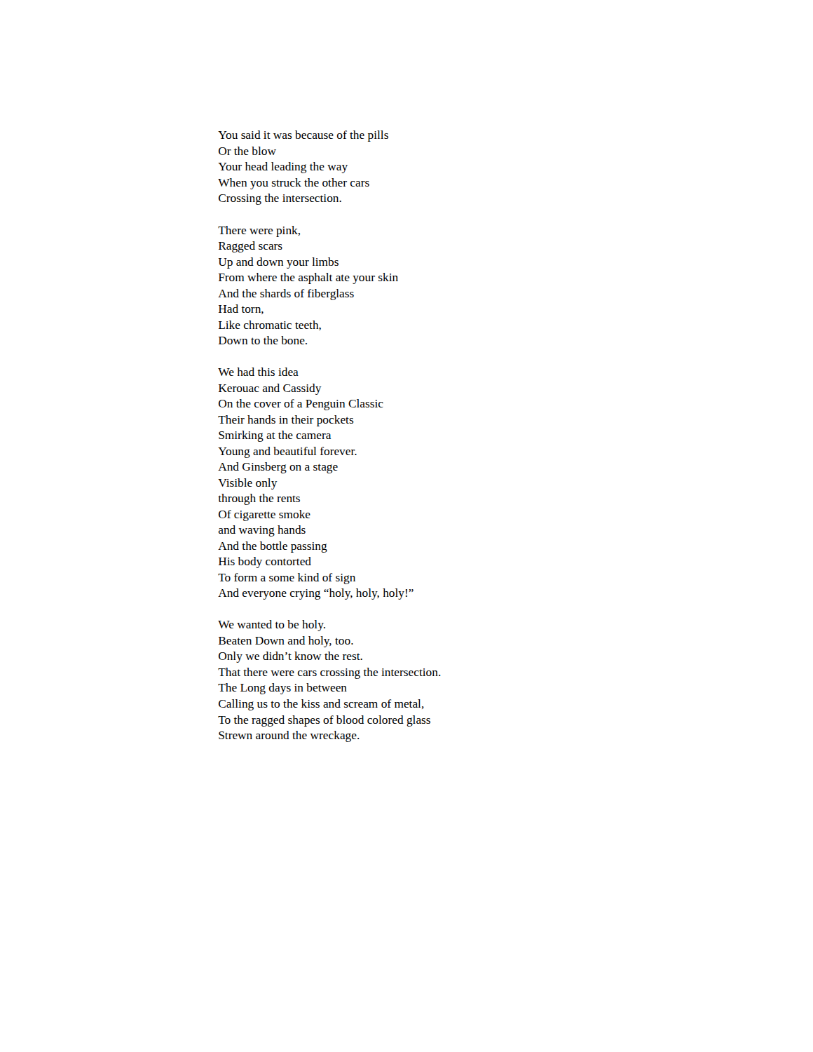You said it was because of the pills
Or the blow
Your head leading the way
When you struck the other cars
Crossing the intersection.
There were pink,
Ragged scars
Up and down your limbs
From where the asphalt ate your skin
And the shards of fiberglass
Had torn,
Like chromatic teeth,
Down to the bone.
We had this idea
Kerouac and Cassidy
On the cover of a Penguin Classic
Their hands in their pockets
Smirking at the camera
Young and beautiful forever.
And Ginsberg on a stage
Visible only
through the rents
Of cigarette smoke
and waving hands
And the bottle passing
His body contorted
To form a some kind of sign
And everyone crying “holy, holy, holy!”
We wanted to be holy.
Beaten Down and holy, too.
Only we didn’t know the rest.
That there were cars crossing the intersection.
The Long days in between
Calling us to the kiss and scream of metal,
To the ragged shapes of blood colored glass
Strewn around the wreckage.